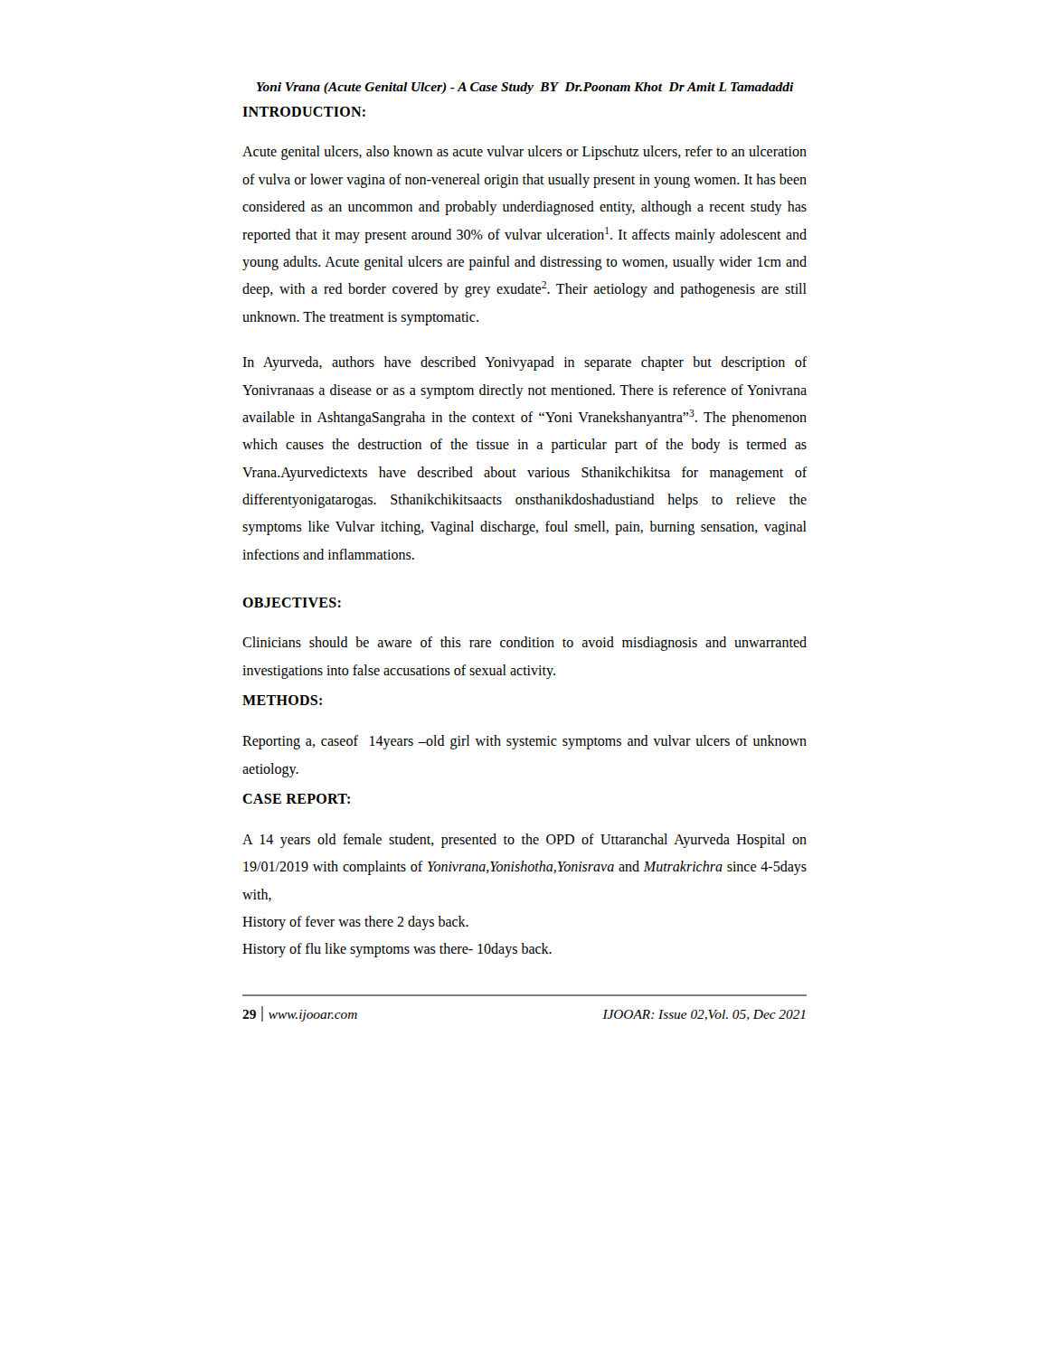Yoni Vrana (Acute Genital Ulcer) - A Case Study BY Dr.Poonam Khot Dr Amit L Tamadaddi
INTRODUCTION:
Acute genital ulcers, also known as acute vulvar ulcers or Lipschutz ulcers, refer to an ulceration of vulva or lower vagina of non-venereal origin that usually present in young women. It has been considered as an uncommon and probably underdiagnosed entity, although a recent study has reported that it may present around 30% of vulvar ulceration1. It affects mainly adolescent and young adults. Acute genital ulcers are painful and distressing to women, usually wider 1cm and deep, with a red border covered by grey exudate2. Their aetiology and pathogenesis are still unknown. The treatment is symptomatic.
In Ayurveda, authors have described Yonivyapad in separate chapter but description of Yonivranaas a disease or as a symptom directly not mentioned. There is reference of Yonivrana available in AshtangaSangraha in the context of “Yoni Vranekshanyantra”3. The phenomenon which causes the destruction of the tissue in a particular part of the body is termed as Vrana.Ayurvedictexts have described about various Sthanikchikitsa for management of differentyonigatarogas. Sthanikchikitsaacts onsthanikdoshadustiand helps to relieve the symptoms like Vulvar itching, Vaginal discharge, foul smell, pain, burning sensation, vaginal infections and inflammations.
OBJECTIVES:
Clinicians should be aware of this rare condition to avoid misdiagnosis and unwarranted investigations into false accusations of sexual activity.
METHODS:
Reporting a, caseof 14years –old girl with systemic symptoms and vulvar ulcers of unknown aetiology.
CASE REPORT:
A 14 years old female student, presented to the OPD of Uttaranchal Ayurveda Hospital on 19/01/2019 with complaints of Yonivrana,Yonishotha,Yonisrava and Mutrakrichra since 4-5days with,
History of fever was there 2 days back.
History of flu like symptoms was there- 10days back.
29www.ijooar.com
IJOOAR: Issue 02,Vol. 05, Dec 2021